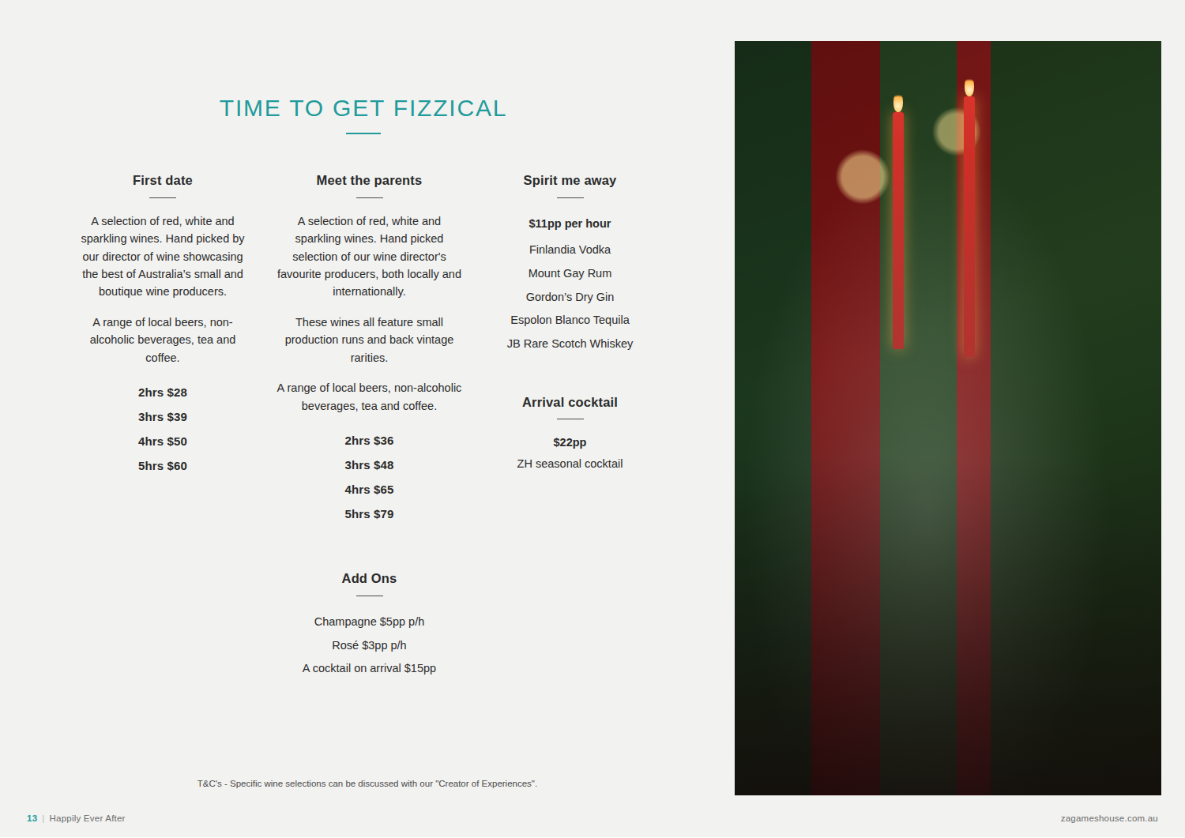Time to get fizzical
First date
A selection of red, white and sparkling wines. Hand picked by our director of wine showcasing the best of Australia’s small and boutique wine producers.
A range of local beers, non-alcoholic beverages, tea and coffee.
2hrs $28
3hrs $39
4hrs $50
5hrs $60
Meet the parents
A selection of red, white and sparkling wines. Hand picked selection of our wine director's favourite producers, both locally and internationally.
These wines all feature small production runs and back vintage rarities.
A range of local beers, non-alcoholic beverages, tea and coffee.
2hrs $36
3hrs $48
4hrs $65
5hrs $79
Add Ons
Champagne $5pp p/h
Rosé $3pp p/h
A cocktail on arrival $15pp
Spirit me away
$11pp per hour
Finlandia Vodka
Mount Gay Rum
Gordon’s Dry Gin
Espolon Blanco Tequila
JB Rare Scotch Whiskey
Arrival cocktail
$22pp
ZH seasonal cocktail
T&C's - Specific wine selections can be discussed with our "Creator of Experiences".
13|Happily Ever After
zagameshouse.com.au